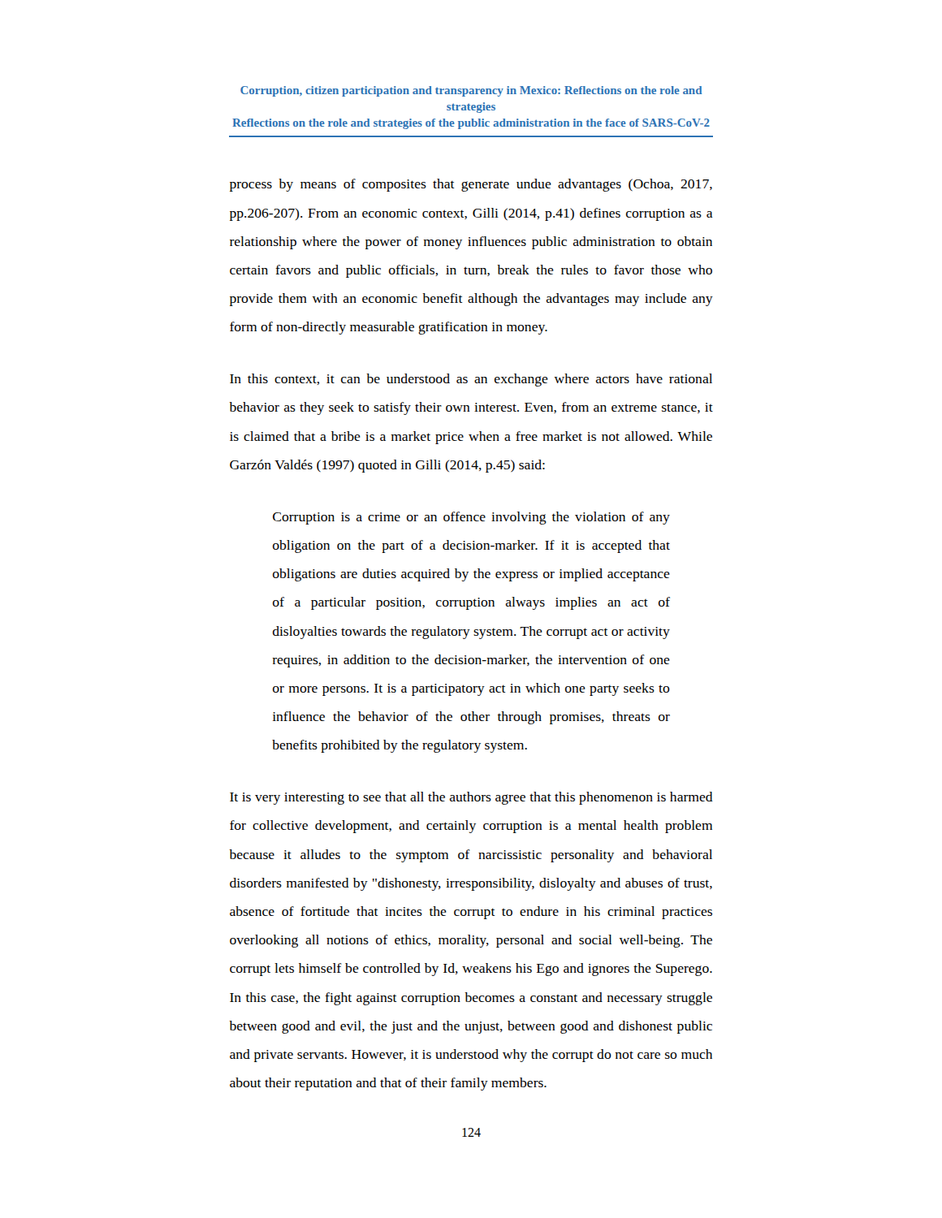Corruption, citizen participation and transparency in Mexico: Reflections on the role and strategies Reflections on the role and strategies of the public administration in the face of SARS-CoV-2
process by means of composites that generate undue advantages (Ochoa, 2017, pp.206-207). From an economic context, Gilli (2014, p.41) defines corruption as a relationship where the power of money influences public administration to obtain certain favors and public officials, in turn, break the rules to favor those who provide them with an economic benefit although the advantages may include any form of non-directly measurable gratification in money.
In this context, it can be understood as an exchange where actors have rational behavior as they seek to satisfy their own interest. Even, from an extreme stance, it is claimed that a bribe is a market price when a free market is not allowed. While Garzón Valdés (1997) quoted in Gilli (2014, p.45) said:
Corruption is a crime or an offence involving the violation of any obligation on the part of a decision-marker. If it is accepted that obligations are duties acquired by the express or implied acceptance of a particular position, corruption always implies an act of disloyalties towards the regulatory system. The corrupt act or activity requires, in addition to the decision-marker, the intervention of one or more persons. It is a participatory act in which one party seeks to influence the behavior of the other through promises, threats or benefits prohibited by the regulatory system.
It is very interesting to see that all the authors agree that this phenomenon is harmed for collective development, and certainly corruption is a mental health problem because it alludes to the symptom of narcissistic personality and behavioral disorders manifested by "dishonesty, irresponsibility, disloyalty and abuses of trust, absence of fortitude that incites the corrupt to endure in his criminal practices overlooking all notions of ethics, morality, personal and social well-being. The corrupt lets himself be controlled by Id, weakens his Ego and ignores the Superego. In this case, the fight against corruption becomes a constant and necessary struggle between good and evil, the just and the unjust, between good and dishonest public and private servants. However, it is understood why the corrupt do not care so much about their reputation and that of their family members.
124